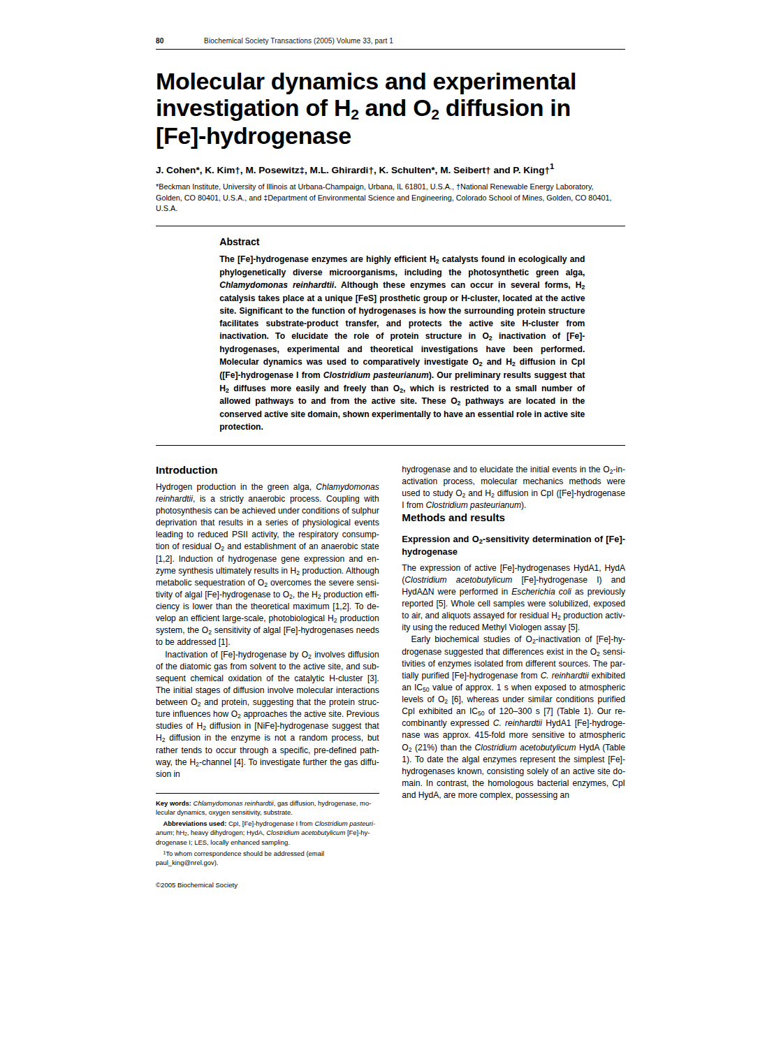80 Biochemical Society Transactions (2005) Volume 33, part 1
Molecular dynamics and experimental investigation of H2 and O2 diffusion in [Fe]-hydrogenase
J. Cohen*, K. Kim†, M. Posewitz‡, M.L. Ghirardi†, K. Schulten*, M. Seibert† and P. King†1
*Beckman Institute, University of Illinois at Urbana-Champaign, Urbana, IL 61801, U.S.A., †National Renewable Energy Laboratory, Golden, CO 80401, U.S.A., and ‡Department of Environmental Science and Engineering, Colorado School of Mines, Golden, CO 80401, U.S.A.
Abstract
The [Fe]-hydrogenase enzymes are highly efficient H2 catalysts found in ecologically and phylogenetically diverse microorganisms, including the photosynthetic green alga, Chlamydomonas reinhardtii. Although these enzymes can occur in several forms, H2 catalysis takes place at a unique [FeS] prosthetic group or H-cluster, located at the active site. Significant to the function of hydrogenases is how the surrounding protein structure facilitates substrate-product transfer, and protects the active site H-cluster from inactivation. To elucidate the role of protein structure in O2 inactivation of [Fe]-hydrogenases, experimental and theoretical investigations have been performed. Molecular dynamics was used to comparatively investigate O2 and H2 diffusion in CpI ([Fe]-hydrogenase I from Clostridium pasteurianum). Our preliminary results suggest that H2 diffuses more easily and freely than O2, which is restricted to a small number of allowed pathways to and from the active site. These O2 pathways are located in the conserved active site domain, shown experimentally to have an essential role in active site protection.
Introduction
Hydrogen production in the green alga, Chlamydomonas reinhardtii, is a strictly anaerobic process. Coupling with photosynthesis can be achieved under conditions of sulphur deprivation that results in a series of physiological events leading to reduced PSII activity, the respiratory consumption of residual O2 and establishment of an anaerobic state [1,2]. Induction of hydrogenase gene expression and enzyme synthesis ultimately results in H2 production. Although metabolic sequestration of O2 overcomes the severe sensitivity of algal [Fe]-hydrogenase to O2, the H2 production efficiency is lower than the theoretical maximum [1,2]. To develop an efficient large-scale, photobiological H2 production system, the O2 sensitivity of algal [Fe]-hydrogenases needs to be addressed [1].
Inactivation of [Fe]-hydrogenase by O2 involves diffusion of the diatomic gas from solvent to the active site, and subsequent chemical oxidation of the catalytic H-cluster [3]. The initial stages of diffusion involve molecular interactions between O2 and protein, suggesting that the protein structure influences how O2 approaches the active site. Previous studies of H2 diffusion in [NiFe]-hydrogenase suggest that H2 diffusion in the enzyme is not a random process, but rather tends to occur through a specific, pre-defined pathway, the H2-channel [4]. To investigate further the gas diffusion in
Key words: Chlamydomonas reinhardtii, gas diffusion, hydrogenase, molecular dynamics, oxygen sensitivity, substrate.
Abbreviations used: CpI, [Fe]-hydrogenase I from Clostridium pasteurianum; hH2, heavy dihydrogen; HydA, Clostridium acetobutylicum [Fe]-hydrogenase I; LES, locally enhanced sampling.
1To whom correspondence should be addressed (email paul_king@nrel.gov).
©2005 Biochemical Society
hydrogenase and to elucidate the initial events in the O2-inactivation process, molecular mechanics methods were used to study O2 and H2 diffusion in CpI ([Fe]-hydrogenase I from Clostridium pasteurianum).
Methods and results
Expression and O2-sensitivity determination of [Fe]-hydrogenase
The expression of active [Fe]-hydrogenases HydA1, HydA (Clostridium acetobutylicum [Fe]-hydrogenase I) and HydAΔN were performed in Escherichia coli as previously reported [5]. Whole cell samples were solubilized, exposed to air, and aliquots assayed for residual H2 production activity using the reduced Methyl Viologen assay [5].
Early biochemical studies of O2-inactivation of [Fe]-hydrogenase suggested that differences exist in the O2 sensitivities of enzymes isolated from different sources. The partially purified [Fe]-hydrogenase from C. reinhardtii exhibited an IC50 value of approx. 1 s when exposed to atmospheric levels of O2 [6], whereas under similar conditions purified CpI exhibited an IC50 of 120–300 s [7] (Table 1). Our recombinantly expressed C. reinhardtii HydA1 [Fe]-hydrogenase was approx. 415-fold more sensitive to atmospheric O2 (21%) than the Clostridium acetobutylicum HydA (Table 1). To date the algal enzymes represent the simplest [Fe]-hydrogenases known, consisting solely of an active site domain. In contrast, the homologous bacterial enzymes, CpI and HydA, are more complex, possessing an